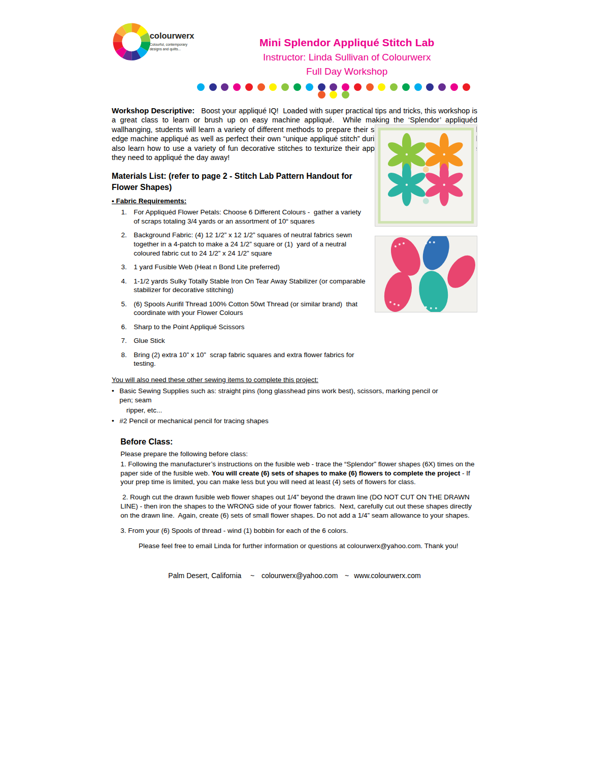colourwerx Colourful, contemporary designs and quilts...
Mini Splendor Appliqué Stitch Lab
Instructor: Linda Sullivan of Colourwerx
Full Day Workshop
Workshop Descriptive: Boost your appliqué IQ! Loaded with super practical tips and tricks, this workshop is a great class to learn or brush up on easy machine appliqué. While making the ‘Splendor’ appliquéd wallhanging, students will learn a variety of different methods to prepare their shapes for raw edge and turned edge machine appliqué as well as perfect their own “unique appliqué stitch” during class. Along the way, they’ll also learn how to use a variety of fun decorative stitches to texturize their appliqués and gain the confidence they need to appliqué the day away!
Materials List: (refer to page 2 - Stitch Lab Pattern Handout for Flower Shapes)
• Fabric Requirements:
For Appliquéd Flower Petals: Choose 6 Different Colours - gather a variety of scraps totaling 3/4 yards or an assortment of 10“ squares
Background Fabric: (4) 12 1/2” x 12 1/2” squares of neutral fabrics sewn together in a 4-patch to make a 24 1/2” square or (1) yard of a neutral coloured fabric cut to 24 1/2” x 24 1/2” square
1 yard Fusible Web (Heat n Bond Lite preferred)
1-1/2 yards Sulky Totally Stable Iron On Tear Away Stabilizer (or comparable stabilizer for decorative stitching)
(6) Spools Aurifil Thread 100% Cotton 50wt Thread (or similar brand) that coordinate with your Flower Colours
Sharp to the Point Appliqué Scissors
Glue Stick
Bring (2) extra 10” x 10” scrap fabric squares and extra flower fabrics for testing.
You will also need these other sewing items to complete this project:
Basic Sewing Supplies such as: straight pins (long glasshead pins work best), scissors, marking pencil or pen; seam
ripper, etc...
#2 Pencil or mechanical pencil for tracing shapes
Before Class:
Please prepare the following before class:
1. Following the manufacturer’s instructions on the fusible web - trace the “Splendor” flower shapes (6X) times on the paper side of the fusible web. You will create (6) sets of shapes to make (6) flowers to complete the project - If your prep time is limited, you can make less but you will need at least (4) sets of flowers for class.
2. Rough cut the drawn fusible web flower shapes out 1/4” beyond the drawn line (DO NOT CUT ON THE DRAWN LINE) - then iron the shapes to the WRONG side of your flower fabrics. Next, carefully cut out these shapes directly on the drawn line. Again, create (6) sets of small flower shapes. Do not add a 1/4” seam allowance to your shapes.
3. From your (6) Spools of thread - wind (1) bobbin for each of the 6 colors.
Please feel free to email Linda for further information or questions at colourwerx@yahoo.com. Thank you!
Palm Desert, California ~ colourwerx@yahoo.com ~ www.colourwerx.com